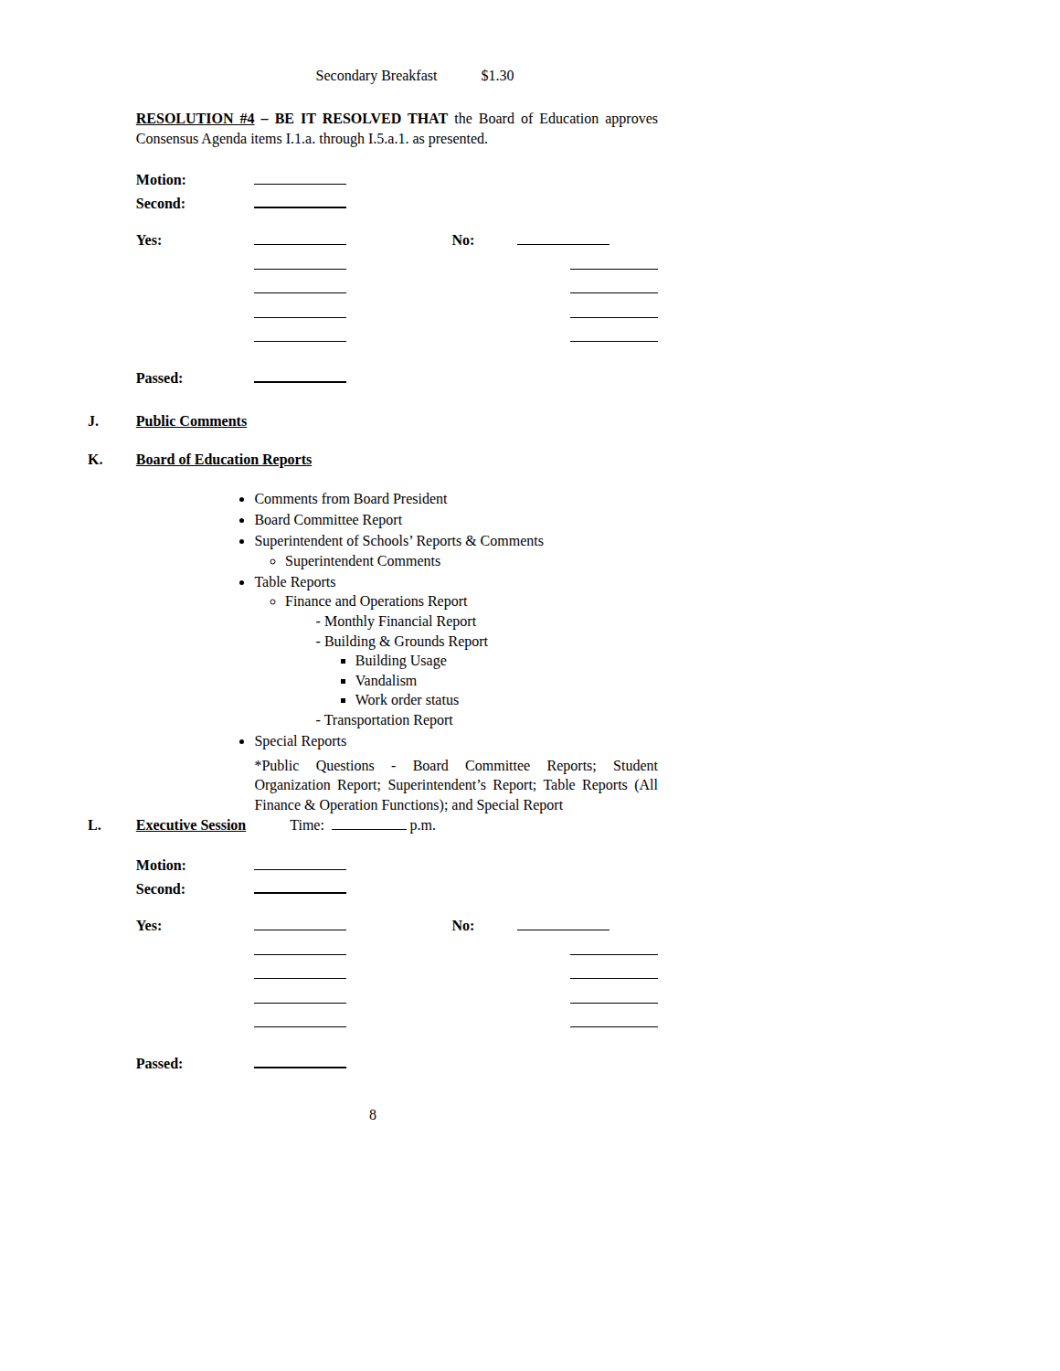Secondary Breakfast $1.30
RESOLUTION #4 – BE IT RESOLVED THAT the Board of Education approves Consensus Agenda items I.1.a. through I.5.a.1. as presented.
Motion:
Second:
Yes:
No:
Passed:
J. Public Comments
K. Board of Education Reports
Comments from Board President
Board Committee Report
Superintendent of Schools’ Reports & Comments
Superintendent Comments
Table Reports
Finance and Operations Report
Monthly Financial Report
Building & Grounds Report
Building Usage
Vandalism
Work order status
Transportation Report
Special Reports
*Public Questions - Board Committee Reports; Student Organization Report; Superintendent’s Report; Table Reports (All Finance & Operation Functions); and Special Report
L. Executive Session Time: p.m.
Motion:
Second:
Yes:
No:
Passed:
8